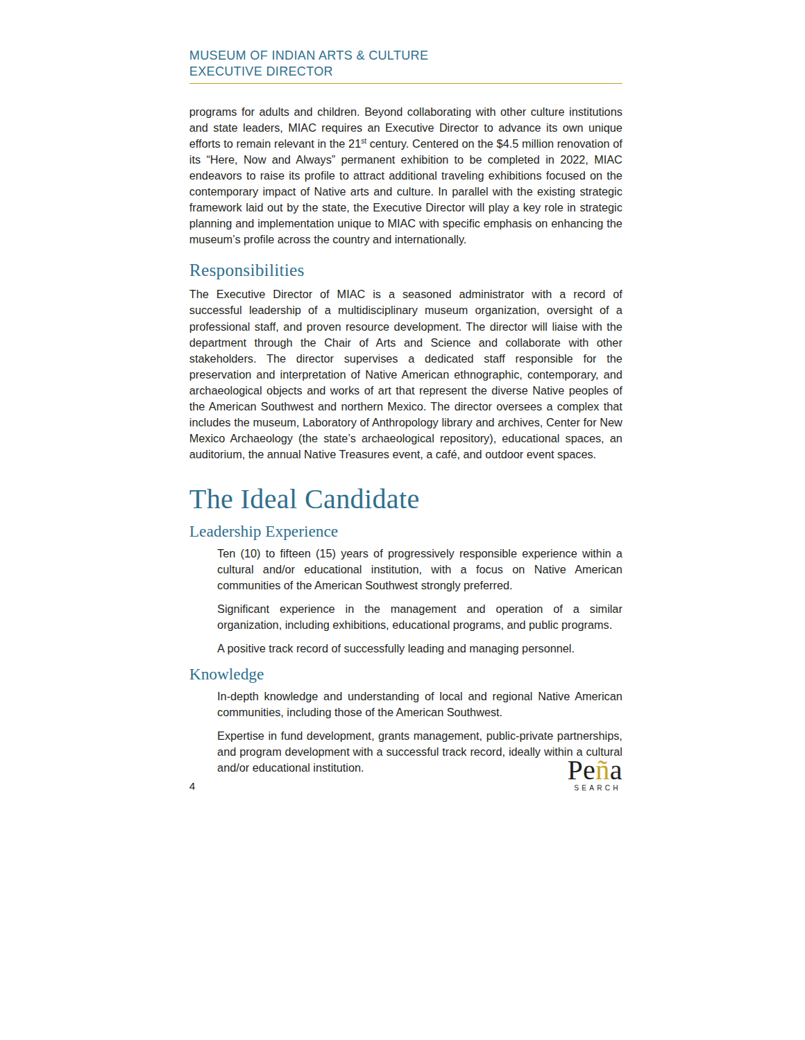MUSEUM OF INDIAN ARTS & CULTURE EXECUTIVE DIRECTOR
programs for adults and children. Beyond collaborating with other culture institutions and state leaders, MIAC requires an Executive Director to advance its own unique efforts to remain relevant in the 21st century. Centered on the $4.5 million renovation of its “Here, Now and Always” permanent exhibition to be completed in 2022, MIAC endeavors to raise its profile to attract additional traveling exhibitions focused on the contemporary impact of Native arts and culture. In parallel with the existing strategic framework laid out by the state, the Executive Director will play a key role in strategic planning and implementation unique to MIAC with specific emphasis on enhancing the museum’s profile across the country and internationally.
Responsibilities
The Executive Director of MIAC is a seasoned administrator with a record of successful leadership of a multidisciplinary museum organization, oversight of a professional staff, and proven resource development. The director will liaise with the department through the Chair of Arts and Science and collaborate with other stakeholders. The director supervises a dedicated staff responsible for the preservation and interpretation of Native American ethnographic, contemporary, and archaeological objects and works of art that represent the diverse Native peoples of the American Southwest and northern Mexico. The director oversees a complex that includes the museum, Laboratory of Anthropology library and archives, Center for New Mexico Archaeology (the state’s archaeological repository), educational spaces, an auditorium, the annual Native Treasures event, a café, and outdoor event spaces.
The Ideal Candidate
Leadership Experience
Ten (10) to fifteen (15) years of progressively responsible experience within a cultural and/or educational institution, with a focus on Native American communities of the American Southwest strongly preferred.
Significant experience in the management and operation of a similar organization, including exhibitions, educational programs, and public programs.
A positive track record of successfully leading and managing personnel.
Knowledge
In-depth knowledge and understanding of local and regional Native American communities, including those of the American Southwest.
Expertise in fund development, grants management, public-private partnerships, and program development with a successful track record, ideally within a cultural and/or educational institution.
4
Peña
SEARCH